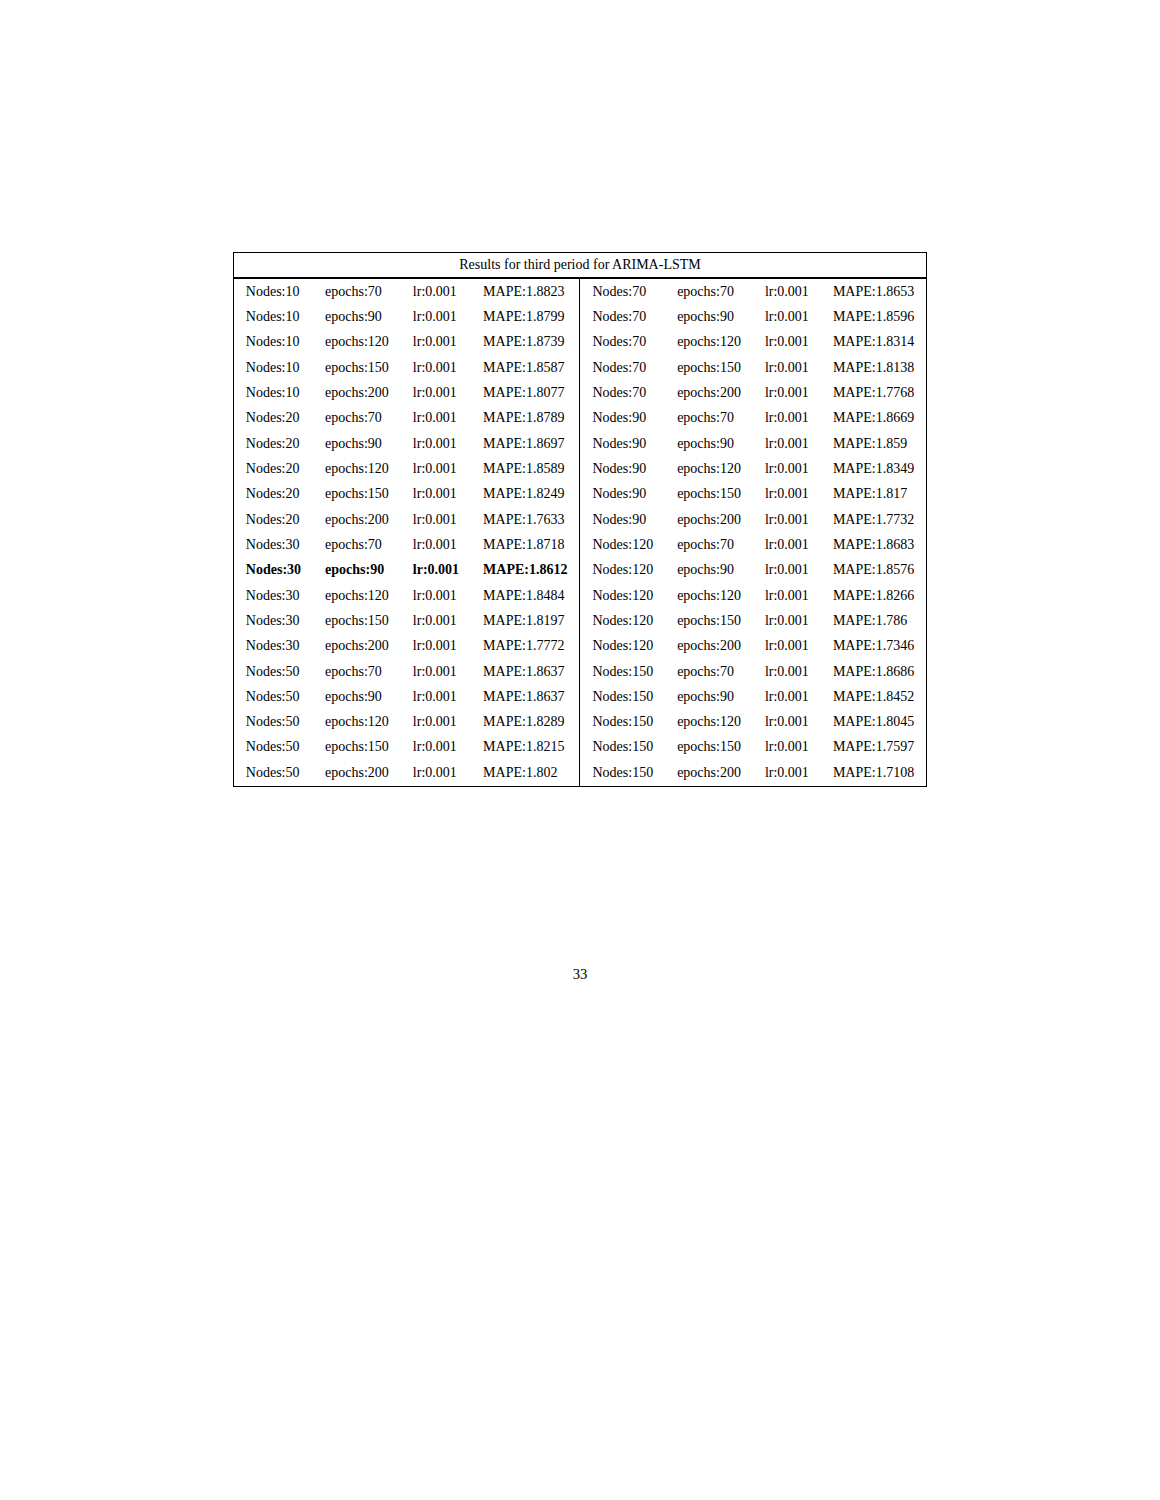Results for third period for ARIMA-LSTM
| Nodes:10 | epochs:70 | lr:0.001 | MAPE:1.8823 | Nodes:70 | epochs:70 | lr:0.001 | MAPE:1.8653 |
| Nodes:10 | epochs:90 | lr:0.001 | MAPE:1.8799 | Nodes:70 | epochs:90 | lr:0.001 | MAPE:1.8596 |
| Nodes:10 | epochs:120 | lr:0.001 | MAPE:1.8739 | Nodes:70 | epochs:120 | lr:0.001 | MAPE:1.8314 |
| Nodes:10 | epochs:150 | lr:0.001 | MAPE:1.8587 | Nodes:70 | epochs:150 | lr:0.001 | MAPE:1.8138 |
| Nodes:10 | epochs:200 | lr:0.001 | MAPE:1.8077 | Nodes:70 | epochs:200 | lr:0.001 | MAPE:1.7768 |
| Nodes:20 | epochs:70 | lr:0.001 | MAPE:1.8789 | Nodes:90 | epochs:70 | lr:0.001 | MAPE:1.8669 |
| Nodes:20 | epochs:90 | lr:0.001 | MAPE:1.8697 | Nodes:90 | epochs:90 | lr:0.001 | MAPE:1.859 |
| Nodes:20 | epochs:120 | lr:0.001 | MAPE:1.8589 | Nodes:90 | epochs:120 | lr:0.001 | MAPE:1.8349 |
| Nodes:20 | epochs:150 | lr:0.001 | MAPE:1.8249 | Nodes:90 | epochs:150 | lr:0.001 | MAPE:1.817 |
| Nodes:20 | epochs:200 | lr:0.001 | MAPE:1.7633 | Nodes:90 | epochs:200 | lr:0.001 | MAPE:1.7732 |
| Nodes:30 | epochs:70 | lr:0.001 | MAPE:1.8718 | Nodes:120 | epochs:70 | lr:0.001 | MAPE:1.8683 |
| Nodes:30 | epochs:90 | lr:0.001 | MAPE:1.8612 | Nodes:120 | epochs:90 | lr:0.001 | MAPE:1.8576 |
| Nodes:30 | epochs:120 | lr:0.001 | MAPE:1.8484 | Nodes:120 | epochs:120 | lr:0.001 | MAPE:1.8266 |
| Nodes:30 | epochs:150 | lr:0.001 | MAPE:1.8197 | Nodes:120 | epochs:150 | lr:0.001 | MAPE:1.786 |
| Nodes:30 | epochs:200 | lr:0.001 | MAPE:1.7772 | Nodes:120 | epochs:200 | lr:0.001 | MAPE:1.7346 |
| Nodes:50 | epochs:70 | lr:0.001 | MAPE:1.8637 | Nodes:150 | epochs:70 | lr:0.001 | MAPE:1.8686 |
| Nodes:50 | epochs:90 | lr:0.001 | MAPE:1.8637 | Nodes:150 | epochs:90 | lr:0.001 | MAPE:1.8452 |
| Nodes:50 | epochs:120 | lr:0.001 | MAPE:1.8289 | Nodes:150 | epochs:120 | lr:0.001 | MAPE:1.8045 |
| Nodes:50 | epochs:150 | lr:0.001 | MAPE:1.8215 | Nodes:150 | epochs:150 | lr:0.001 | MAPE:1.7597 |
| Nodes:50 | epochs:200 | lr:0.001 | MAPE:1.802 | Nodes:150 | epochs:200 | lr:0.001 | MAPE:1.7108 |
33